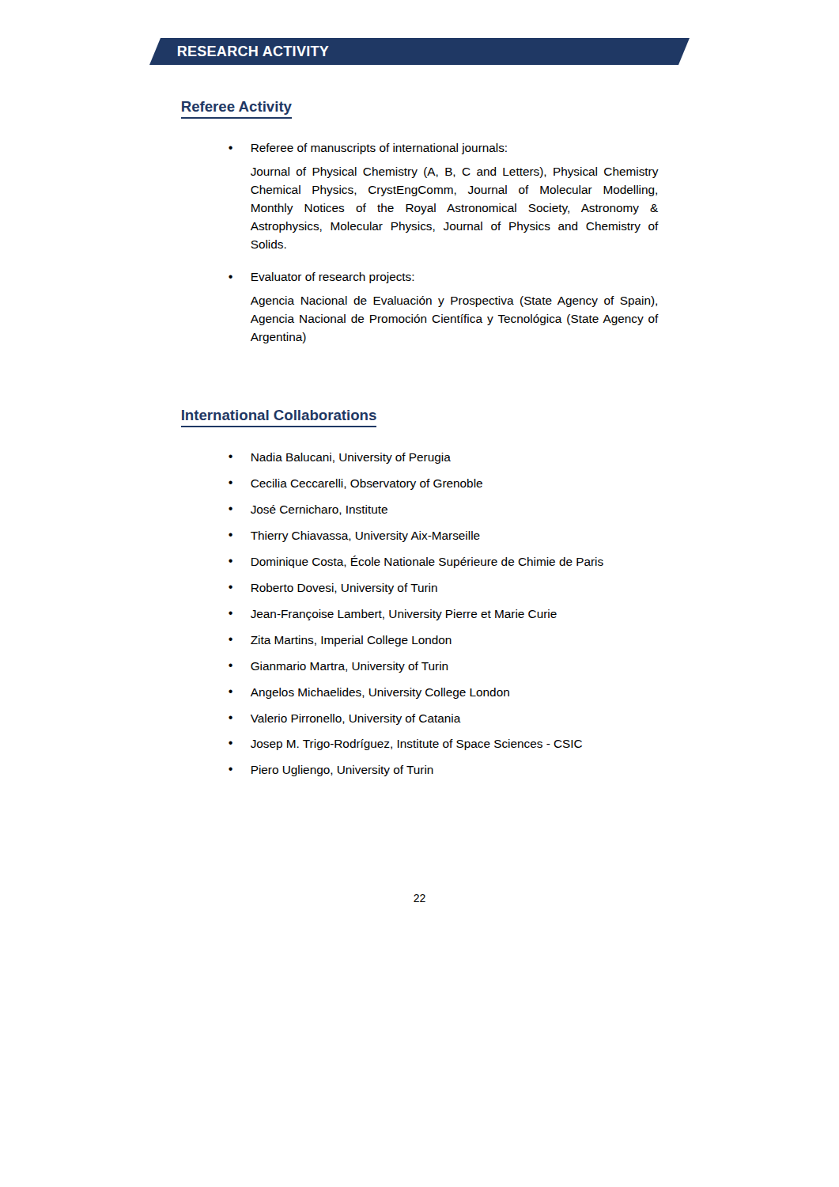RESEARCH ACTIVITY
Referee Activity
Referee of manuscripts of international journals:
Journal of Physical Chemistry (A, B, C and Letters), Physical Chemistry Chemical Physics, CrystEngComm, Journal of Molecular Modelling, Monthly Notices of the Royal Astronomical Society, Astronomy & Astrophysics, Molecular Physics, Journal of Physics and Chemistry of Solids.
Evaluator of research projects:
Agencia Nacional de Evaluación y Prospectiva (State Agency of Spain), Agencia Nacional de Promoción Científica y Tecnológica (State Agency of Argentina)
International Collaborations
Nadia Balucani, University of Perugia
Cecilia Ceccarelli, Observatory of Grenoble
José Cernicharo, Institute
Thierry Chiavassa, University Aix-Marseille
Dominique Costa, École Nationale Supérieure de Chimie de Paris
Roberto Dovesi, University of Turin
Jean-Françoise Lambert, University Pierre et Marie Curie
Zita Martins, Imperial College London
Gianmario Martra, University of Turin
Angelos Michaelides, University College London
Valerio Pirronello, University of Catania
Josep M. Trigo-Rodríguez, Institute of Space Sciences - CSIC
Piero Ugliengo, University of Turin
22